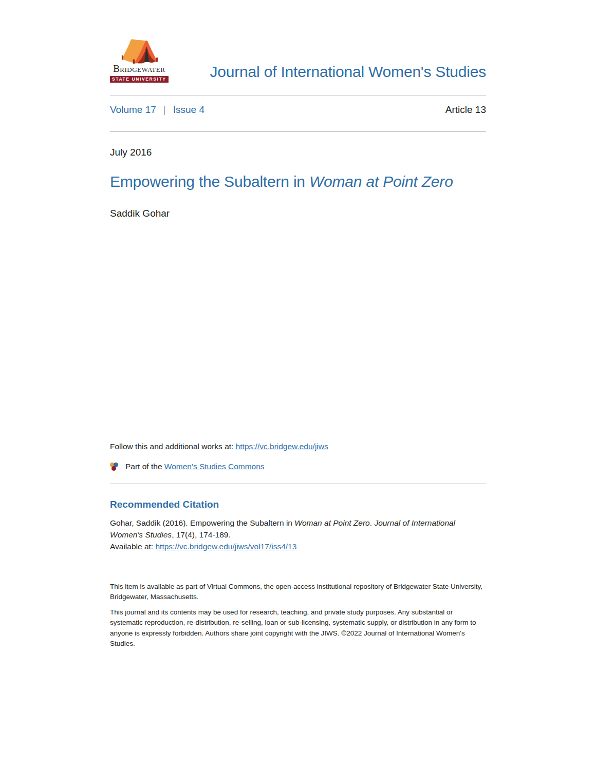⛺ Bridgewater State University
Journal of International Women's Studies
Volume 17 | Issue 4
Article 13
July 2016
Empowering the Subaltern in Woman at Point Zero
Saddik Gohar
Follow this and additional works at: https://vc.bridgew.edu/jiws
Part of the Women's Studies Commons
Recommended Citation
Gohar, Saddik (2016). Empowering the Subaltern in Woman at Point Zero. Journal of International Women's Studies, 17(4), 174-189.
Available at: https://vc.bridgew.edu/jiws/vol17/iss4/13
This item is available as part of Virtual Commons, the open-access institutional repository of Bridgewater State University, Bridgewater, Massachusetts.
This journal and its contents may be used for research, teaching, and private study purposes. Any substantial or systematic reproduction, re-distribution, re-selling, loan or sub-licensing, systematic supply, or distribution in any form to anyone is expressly forbidden. Authors share joint copyright with the JIWS. ©2022 Journal of International Women's Studies.